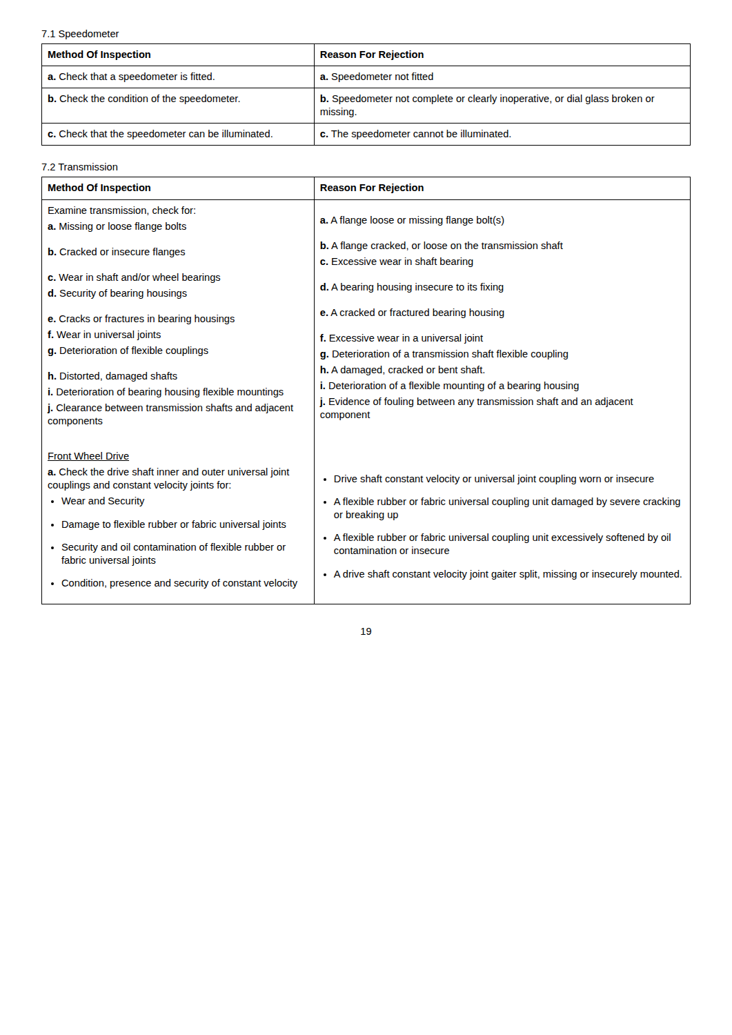7.1 Speedometer
| Method Of Inspection | Reason For Rejection |
| --- | --- |
| a. Check that a speedometer is fitted. | a. Speedometer not fitted |
| b. Check the condition of the speedometer. | b. Speedometer not complete or clearly inoperative, or dial glass broken or missing. |
| c. Check that the speedometer can be illuminated. | c. The speedometer cannot be illuminated. |
7.2 Transmission
| Method Of Inspection | Reason For Rejection |
| --- | --- |
| Examine transmission, check for: a. Missing or loose flange bolts b. Cracked or insecure flanges c. Wear in shaft and/or wheel bearings d. Security of bearing housings e. Cracks or fractures in bearing housings f. Wear in universal joints g. Deterioration of flexible couplings h. Distorted, damaged shafts i. Deterioration of bearing housing flexible mountings j. Clearance between transmission shafts and adjacent components Front Wheel Drive a. Check the drive shaft inner and outer universal joint couplings and constant velocity joints for: Wear and Security Damage to flexible rubber or fabric universal joints Security and oil contamination of flexible rubber or fabric universal joints Condition, presence and security of constant velocity | a. A flange loose or missing flange bolt(s) b. A flange cracked, or loose on the transmission shaft c. Excessive wear in shaft bearing d. A bearing housing insecure to its fixing e. A cracked or fractured bearing housing f. Excessive wear in a universal joint g. Deterioration of a transmission shaft flexible coupling h. A damaged, cracked or bent shaft. i. Deterioration of a flexible mounting of a bearing housing j. Evidence of fouling between any transmission shaft and an adjacent component Drive shaft constant velocity or universal joint coupling worn or insecure A flexible rubber or fabric universal coupling unit damaged by severe cracking or breaking up A flexible rubber or fabric universal coupling unit excessively softened by oil contamination or insecure A drive shaft constant velocity joint gaiter split, missing or insecurely mounted. |
19